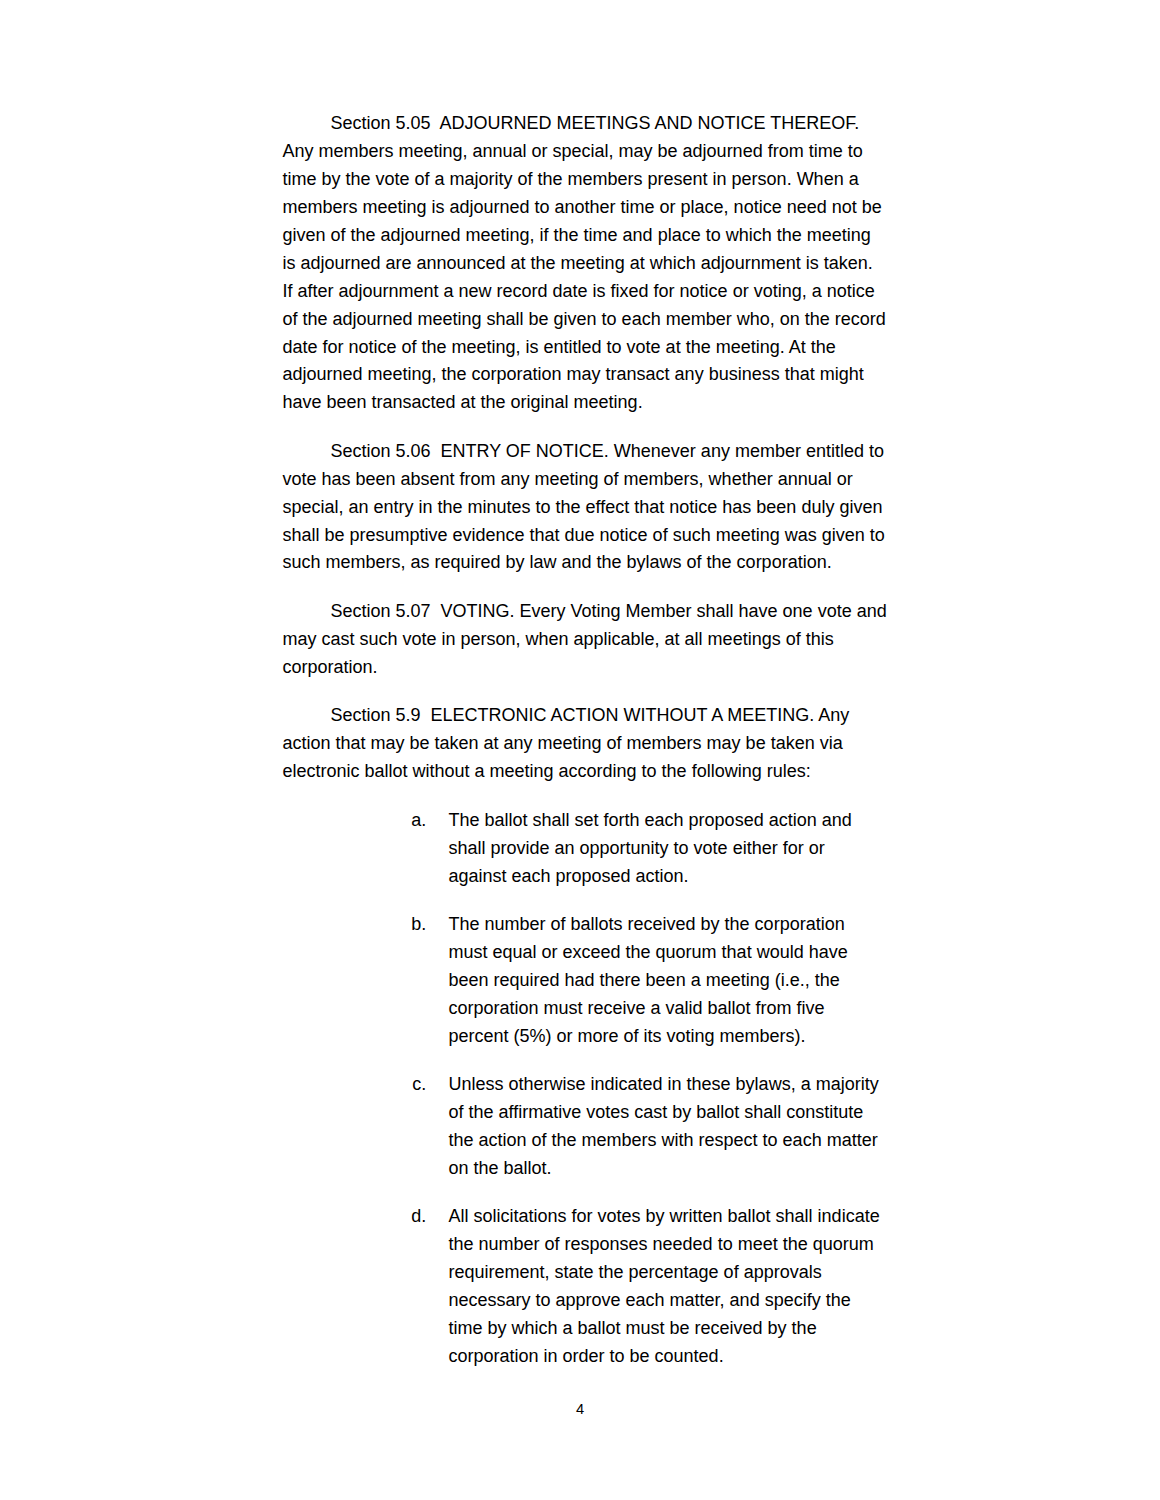Section 5.05 ADJOURNED MEETINGS AND NOTICE THEREOF. Any members meeting, annual or special, may be adjourned from time to time by the vote of a majority of the members present in person. When a members meeting is adjourned to another time or place, notice need not be given of the adjourned meeting, if the time and place to which the meeting is adjourned are announced at the meeting at which adjournment is taken. If after adjournment a new record date is fixed for notice or voting, a notice of the adjourned meeting shall be given to each member who, on the record date for notice of the meeting, is entitled to vote at the meeting. At the adjourned meeting, the corporation may transact any business that might have been transacted at the original meeting.
Section 5.06 ENTRY OF NOTICE. Whenever any member entitled to vote has been absent from any meeting of members, whether annual or special, an entry in the minutes to the effect that notice has been duly given shall be presumptive evidence that due notice of such meeting was given to such members, as required by law and the bylaws of the corporation.
Section 5.07 VOTING. Every Voting Member shall have one vote and may cast such vote in person, when applicable, at all meetings of this corporation.
Section 5.9 ELECTRONIC ACTION WITHOUT A MEETING. Any action that may be taken at any meeting of members may be taken via electronic ballot without a meeting according to the following rules:
The ballot shall set forth each proposed action and shall provide an opportunity to vote either for or against each proposed action.
The number of ballots received by the corporation must equal or exceed the quorum that would have been required had there been a meeting (i.e., the corporation must receive a valid ballot from five percent (5%) or more of its voting members).
Unless otherwise indicated in these bylaws, a majority of the affirmative votes cast by ballot shall constitute the action of the members with respect to each matter on the ballot.
All solicitations for votes by written ballot shall indicate the number of responses needed to meet the quorum requirement, state the percentage of approvals necessary to approve each matter, and specify the time by which a ballot must be received by the corporation in order to be counted.
4